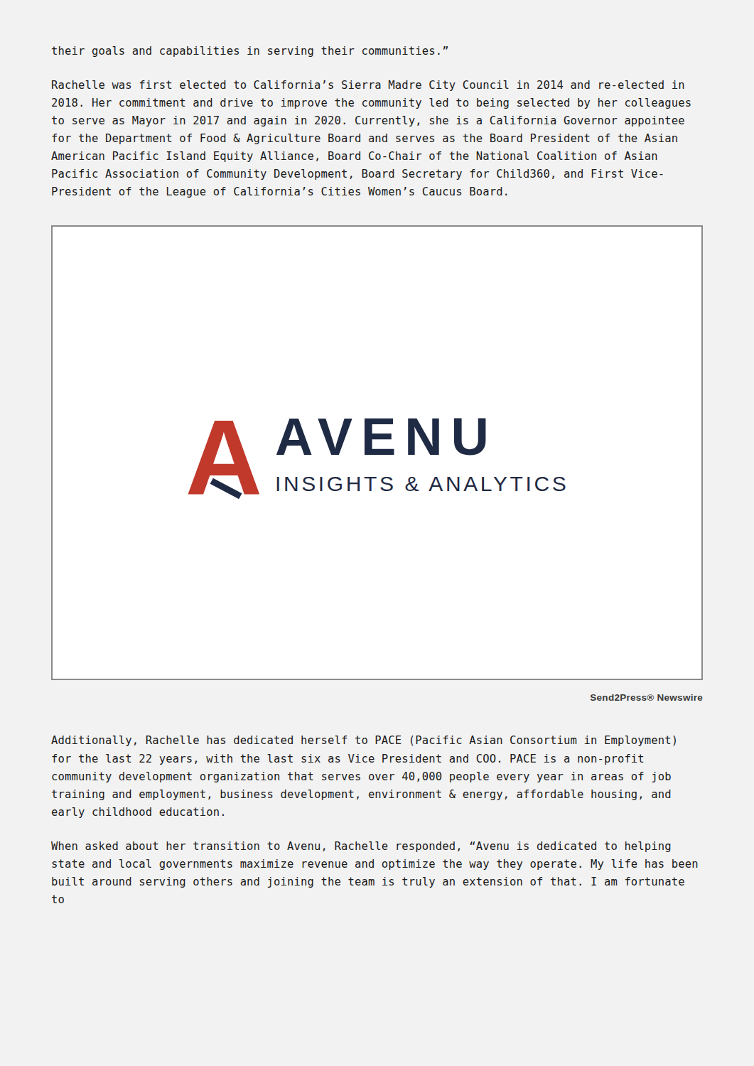their goals and capabilities in serving their communities.”
Rachelle was first elected to California’s Sierra Madre City Council in 2014 and re-elected in 2018. Her commitment and drive to improve the community led to being selected by her colleagues to serve as Mayor in 2017 and again in 2020. Currently, she is a California Governor appointee for the Department of Food & Agriculture Board and serves as the Board President of the Asian American Pacific Island Equity Alliance, Board Co-Chair of the National Coalition of Asian Pacific Association of Community Development, Board Secretary for Child360, and First Vice-President of the League of California’s Cities Women’s Caucus Board.
A
AVENU
INSIGHTS & ANALYTICS
Send2Press® Newswire
Additionally, Rachelle has dedicated herself to PACE (Pacific Asian Consortium in Employment) for the last 22 years, with the last six as Vice President and COO. PACE is a non-profit community development organization that serves over 40,000 people every year in areas of job training and employment, business development, environment & energy, affordable housing, and early childhood education.
When asked about her transition to Avenu, Rachelle responded, “Avenu is dedicated to helping state and local governments maximize revenue and optimize the way they operate. My life has been built around serving others and joining the team is truly an extension of that. I am fortunate to